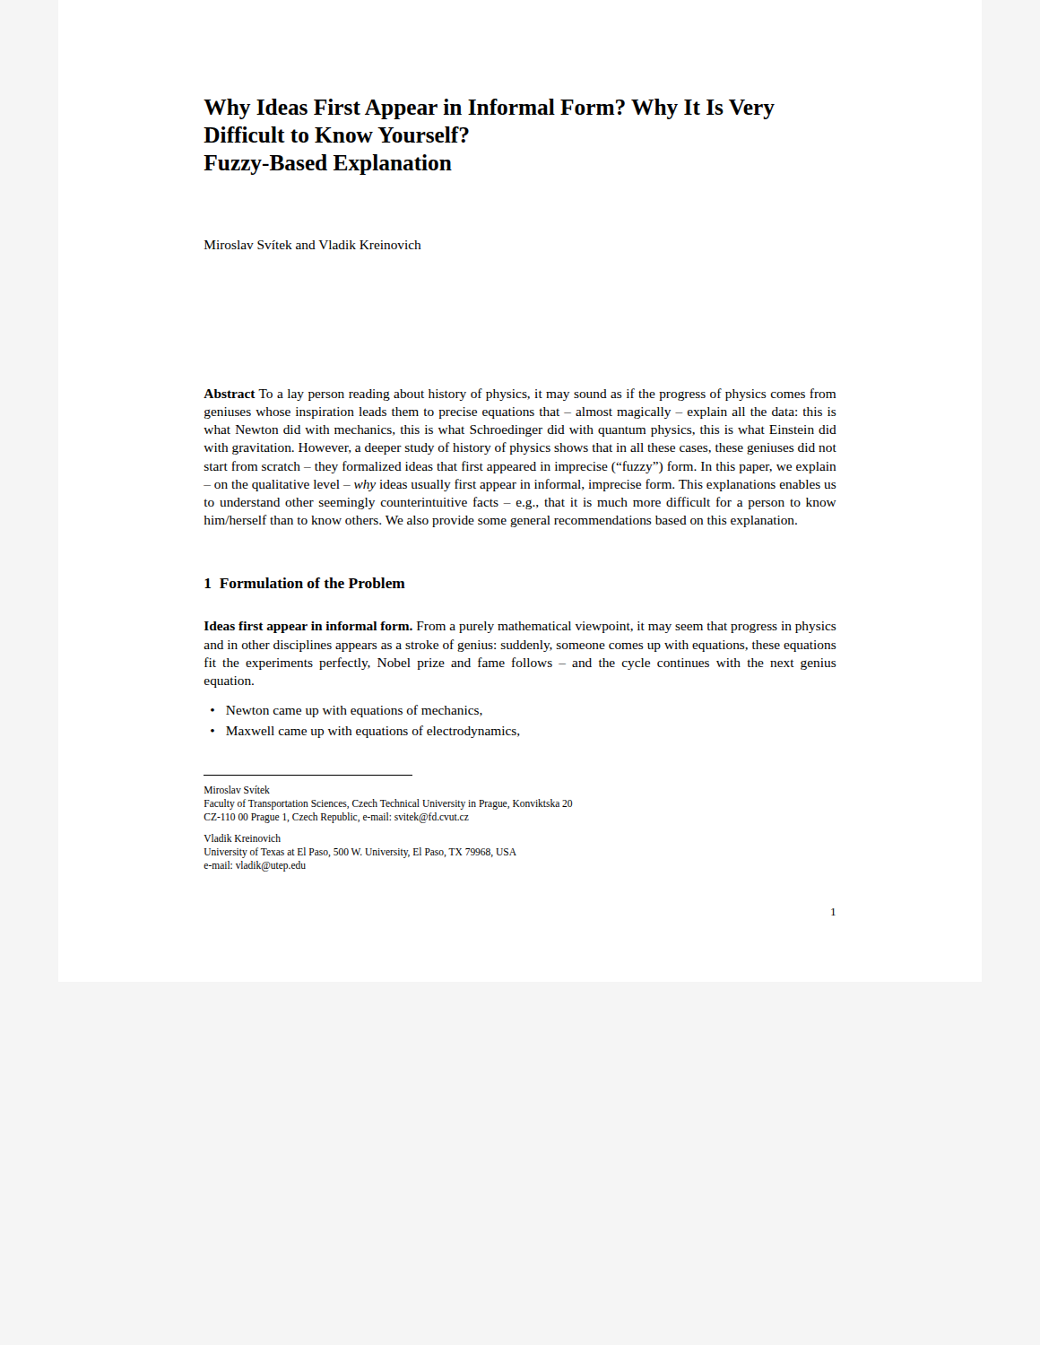Why Ideas First Appear in Informal Form? Why It Is Very Difficult to Know Yourself?
Fuzzy-Based Explanation
Miroslav Svítek and Vladik Kreinovich
Abstract To a lay person reading about history of physics, it may sound as if the progress of physics comes from geniuses whose inspiration leads them to precise equations that – almost magically – explain all the data: this is what Newton did with mechanics, this is what Schroedinger did with quantum physics, this is what Einstein did with gravitation. However, a deeper study of history of physics shows that in all these cases, these geniuses did not start from scratch – they formalized ideas that first appeared in imprecise (“fuzzy”) form. In this paper, we explain – on the qualitative level – why ideas usually first appear in informal, imprecise form. This explanations enables us to understand other seemingly counterintuitive facts – e.g., that it is much more difficult for a person to know him/herself than to know others. We also provide some general recommendations based on this explanation.
1 Formulation of the Problem
Ideas first appear in informal form. From a purely mathematical viewpoint, it may seem that progress in physics and in other disciplines appears as a stroke of genius: suddenly, someone comes up with equations, these equations fit the experiments perfectly, Nobel prize and fame follows – and the cycle continues with the next genius equation.
Newton came up with equations of mechanics,
Maxwell came up with equations of electrodynamics,
Miroslav Svítek
Faculty of Transportation Sciences, Czech Technical University in Prague, Konviktska 20
CZ-110 00 Prague 1, Czech Republic, e-mail: svitek@fd.cvut.cz
Vladik Kreinovich
University of Texas at El Paso, 500 W. University, El Paso, TX 79968, USA
e-mail: vladik@utep.edu
1